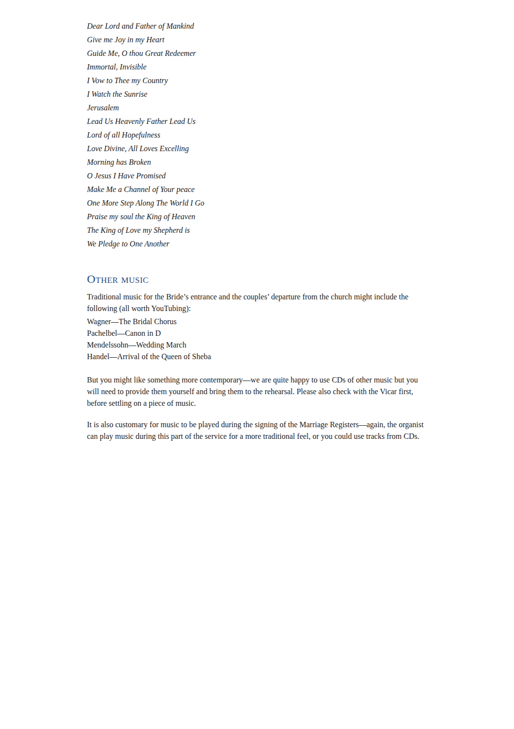Dear Lord and Father of Mankind
Give me Joy in my Heart
Guide Me, O thou Great Redeemer
Immortal, Invisible
I Vow to Thee my Country
I Watch the Sunrise
Jerusalem
Lead Us Heavenly Father Lead Us
Lord of all Hopefulness
Love Divine, All Loves Excelling
Morning has Broken
O Jesus I Have Promised
Make Me a Channel of Your peace
One More Step Along The World I Go
Praise my soul the King of Heaven
The King of Love my Shepherd is
We Pledge to One Another
Other music
Traditional music for the Bride’s entrance and the couples’ departure from the church might include the following (all worth YouTubing):
Wagner—The Bridal Chorus
Pachelbel—Canon in D
Mendelssohn—Wedding March
Handel—Arrival of the Queen of Sheba
But you might like something more contemporary—we are quite happy to use CDs of other music but you will need to provide them yourself and bring them to the rehearsal. Please also check with the Vicar first, before settling on a piece of music.
It is also customary for music to be played during the signing of the Marriage Registers—again, the organist can play music during this part of the service for a more traditional feel, or you could use tracks from CDs.